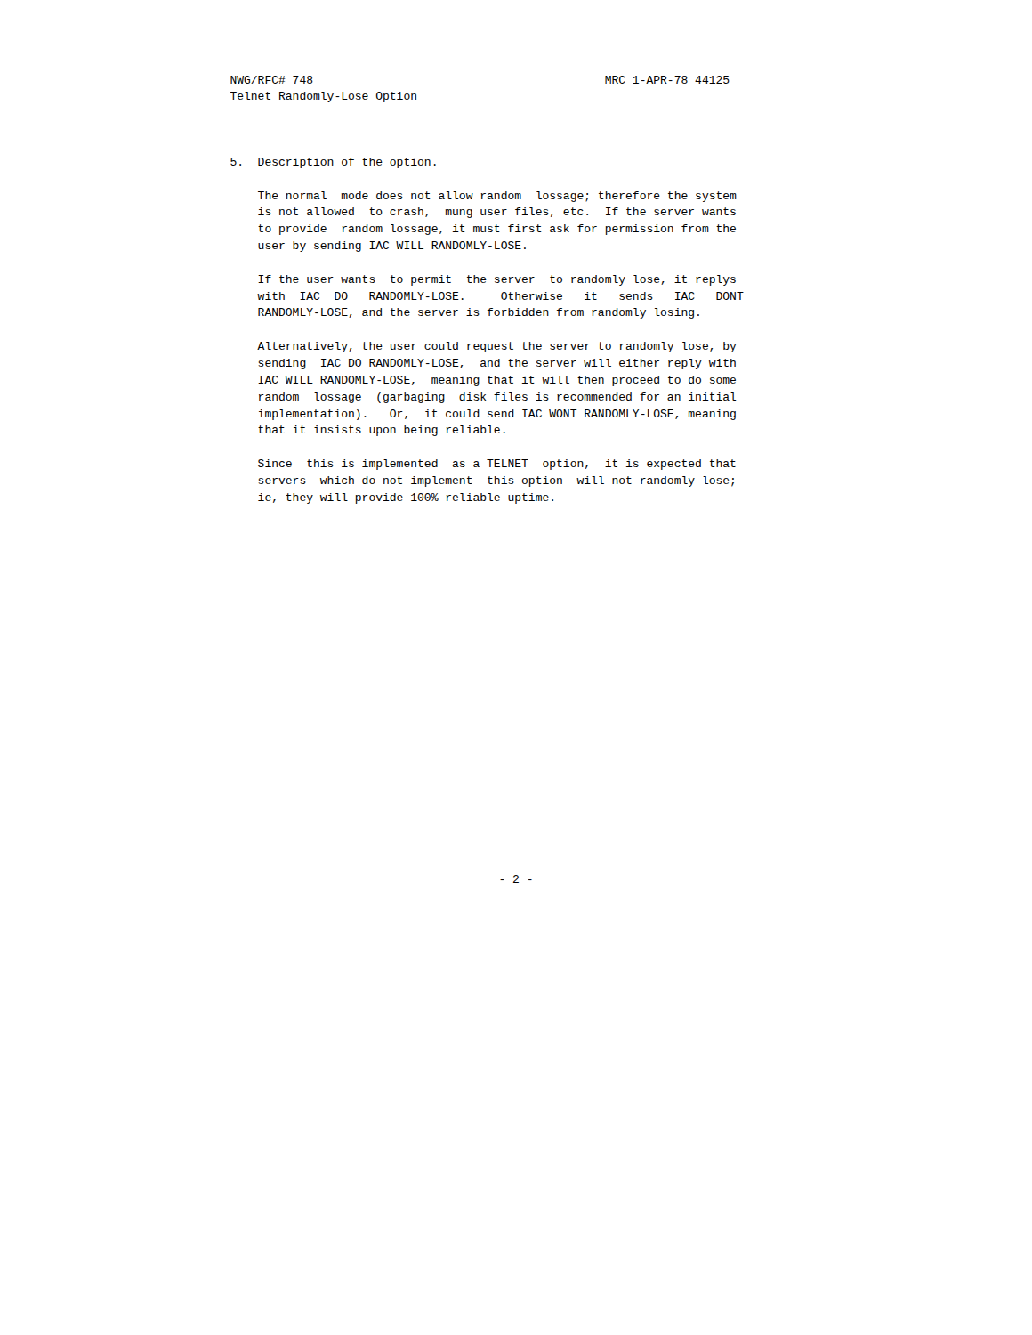NWG/RFC# 748                                          MRC 1-APR-78 44125
Telnet Randomly-Lose Option
5.  Description of the option.

    The normal  mode does not allow random  lossage; therefore the system
    is not allowed  to crash,  mung user files, etc.  If the server wants
    to provide  random lossage, it must first ask for permission from the
    user by sending IAC WILL RANDOMLY-LOSE.

    If the user wants  to permit  the server  to randomly lose, it replys
    with  IAC  DO   RANDOMLY-LOSE.     Otherwise   it   sends   IAC   DONT
    RANDOMLY-LOSE, and the server is forbidden from randomly losing.

    Alternatively, the user could request the server to randomly lose, by
    sending  IAC DO RANDOMLY-LOSE,  and the server will either reply with
    IAC WILL RANDOMLY-LOSE,  meaning that it will then proceed to do some
    random  lossage  (garbaging  disk files is recommended for an initial
    implementation).   Or,  it could send IAC WONT RANDOMLY-LOSE, meaning
    that it insists upon being reliable.

    Since  this is implemented  as a TELNET  option,  it is expected that
    servers  which do not implement  this option  will not randomly lose;
    ie, they will provide 100% reliable uptime.
- 2 -